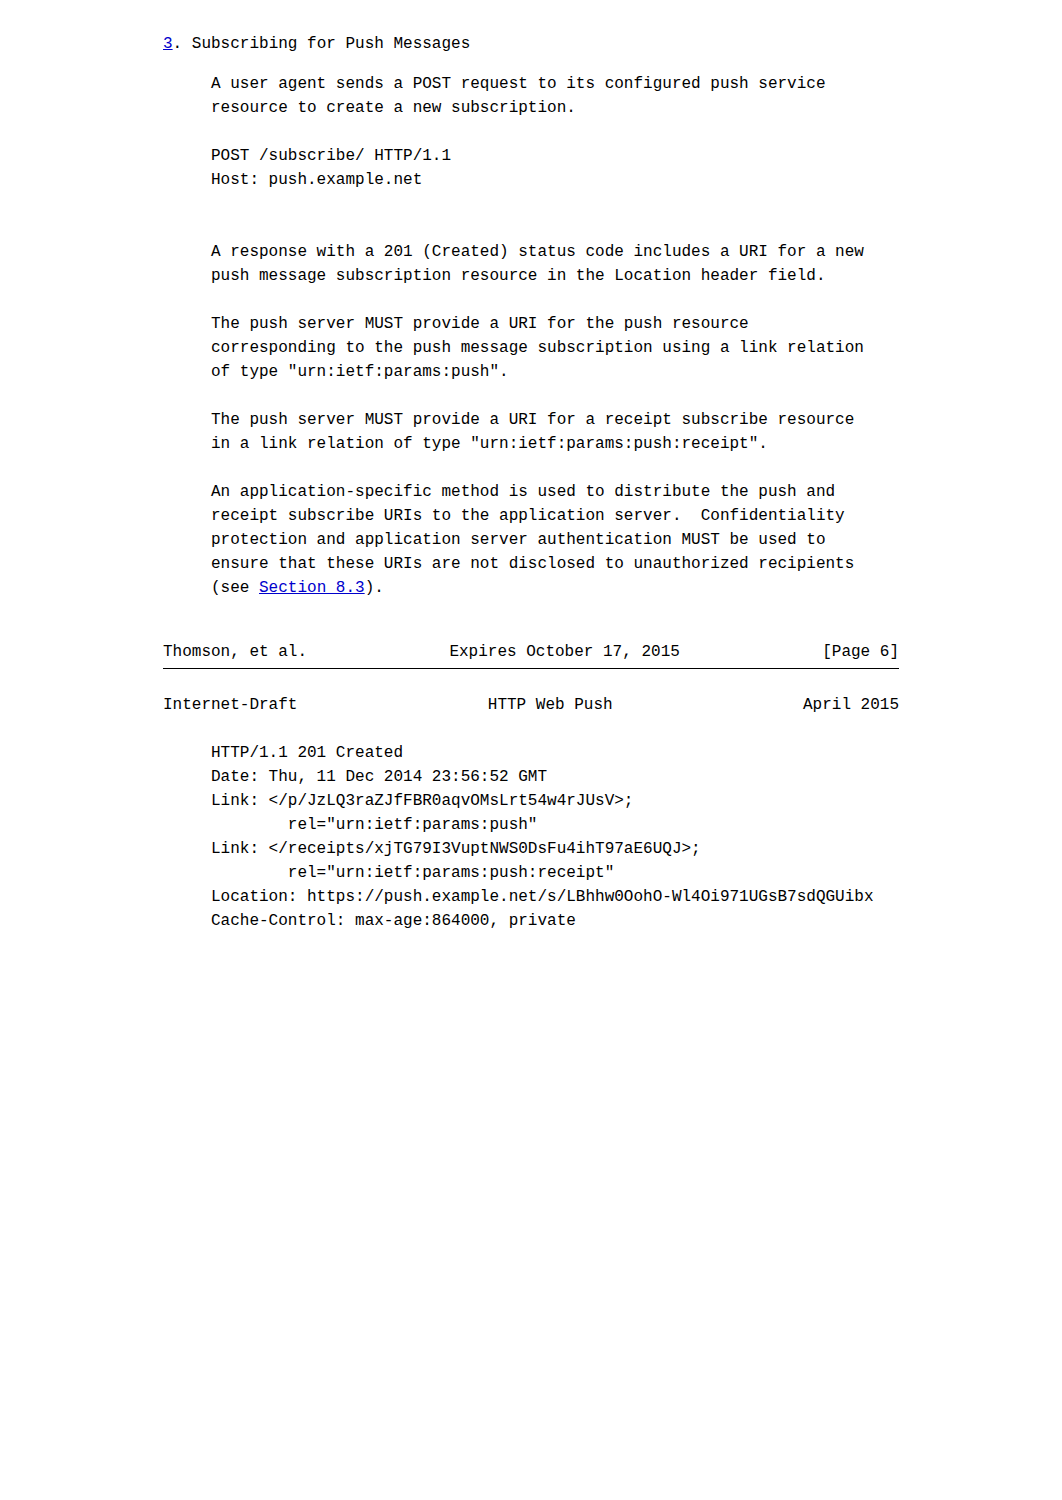3. Subscribing for Push Messages
A user agent sends a POST request to its configured push service
resource to create a new subscription.

POST /subscribe/ HTTP/1.1
Host: push.example.net


A response with a 201 (Created) status code includes a URI for a new
push message subscription resource in the Location header field.

The push server MUST provide a URI for the push resource
corresponding to the push message subscription using a link relation
of type "urn:ietf:params:push".

The push server MUST provide a URI for a receipt subscribe resource
in a link relation of type "urn:ietf:params:push:receipt".

An application-specific method is used to distribute the push and
receipt subscribe URIs to the application server.  Confidentiality
protection and application server authentication MUST be used to
ensure that these URIs are not disclosed to unauthorized recipients
(see Section 8.3).
Thomson, et al. Expires October 17, 2015 [Page 6]
Internet-Draft HTTP Web Push April 2015
HTTP/1.1 201 Created
Date: Thu, 11 Dec 2014 23:56:52 GMT
Link: </p/JzLQ3raZJfFBR0aqvOMsLrt54w4rJUsV>;
        rel="urn:ietf:params:push"
Link: </receipts/xjTG79I3VuptNWS0DsFu4ihT97aE6UQJ>;
        rel="urn:ietf:params:push:receipt"
Location: https://push.example.net/s/LBhhw0OohO-Wl4Oi971UGsB7sdQGUibx
Cache-Control: max-age:864000, private